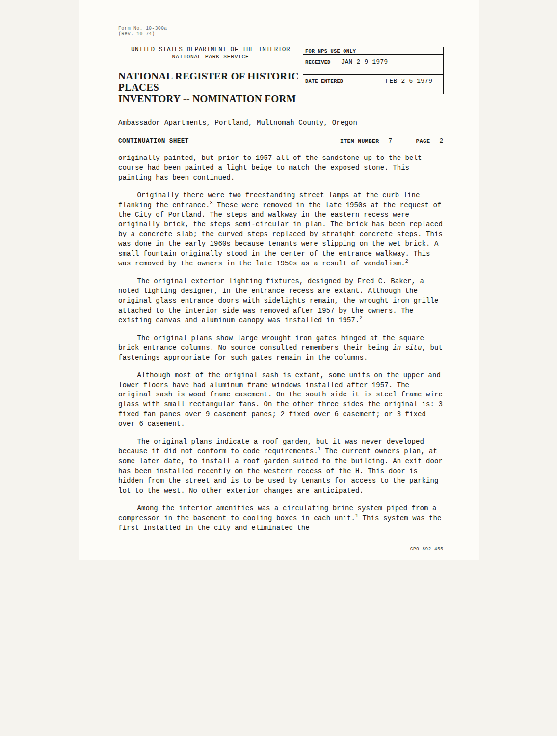Form No. 10-300a
(Rev. 10-74)
UNITED STATES DEPARTMENT OF THE INTERIOR
NATIONAL PARK SERVICE
NATIONAL REGISTER OF HISTORIC PLACES
INVENTORY -- NOMINATION FORM
FOR NPS USE ONLY
RECEIVED JAN 2 9 1979
DATE ENTERED FEB 2 6 1979
Ambassador Apartments, Portland, Multnomah County, Oregon
CONTINUATION SHEET ITEM NUMBER 7 PAGE 2
originally painted, but prior to 1957 all of the sandstone up to the belt course had been painted a light beige to match the exposed stone. This painting has been continued.
Originally there were two freestanding street lamps at the curb line flanking the entrance.3 These were removed in the late 1950s at the request of the City of Portland. The steps and walkway in the eastern recess were originally brick, the steps semi-circular in plan. The brick has been replaced by a concrete slab; the curved steps replaced by straight concrete steps. This was done in the early 1960s because tenants were slipping on the wet brick. A small fountain originally stood in the center of the entrance walkway. This was removed by the owners in the late 1950s as a result of vandalism.2
The original exterior lighting fixtures, designed by Fred C. Baker, a noted lighting designer, in the entrance recess are extant. Although the original glass entrance doors with sidelights remain, the wrought iron grille attached to the interior side was removed after 1957 by the owners. The existing canvas and aluminum canopy was installed in 1957.2
The original plans show large wrought iron gates hinged at the square brick entrance columns. No source consulted remembers their being in situ, but fastenings appropriate for such gates remain in the columns.
Although most of the original sash is extant, some units on the upper and lower floors have had aluminum frame windows installed after 1957. The original sash is wood frame casement. On the south side it is steel frame wire glass with small rectangular fans. On the other three sides the original is: 3 fixed fan panes over 9 casement panes; 2 fixed over 6 casement; or 3 fixed over 6 casement.
The original plans indicate a roof garden, but it was never developed because it did not conform to code requirements.1 The current owners plan, at some later date, to install a roof garden suited to the building. An exit door has been installed recently on the western recess of the H. This door is hidden from the street and is to be used by tenants for access to the parking lot to the west. No other exterior changes are anticipated.
Among the interior amenities was a circulating brine system piped from a compressor in the basement to cooling boxes in each unit.1 This system was the first installed in the city and eliminated the
GPO 892 455